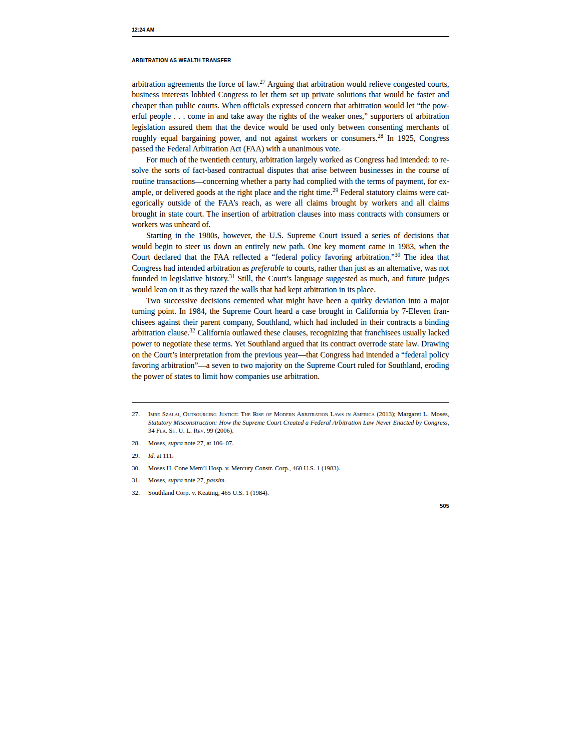12:24 AM
ARBITRATION AS WEALTH TRANSFER
arbitration agreements the force of law.27 Arguing that arbitration would relieve congested courts, business interests lobbied Congress to let them set up private solutions that would be faster and cheaper than public courts. When officials expressed concern that arbitration would let “the powerful people . . . come in and take away the rights of the weaker ones,” supporters of arbitration legislation assured them that the device would be used only between consenting merchants of roughly equal bargaining power, and not against workers or consumers.28 In 1925, Congress passed the Federal Arbitration Act (FAA) with a unanimous vote.
For much of the twentieth century, arbitration largely worked as Congress had intended: to resolve the sorts of fact-based contractual disputes that arise between businesses in the course of routine transactions—concerning whether a party had complied with the terms of payment, for example, or delivered goods at the right place and the right time.29 Federal statutory claims were categorically outside of the FAA’s reach, as were all claims brought by workers and all claims brought in state court. The insertion of arbitration clauses into mass contracts with consumers or workers was unheard of.
Starting in the 1980s, however, the U.S. Supreme Court issued a series of decisions that would begin to steer us down an entirely new path. One key moment came in 1983, when the Court declared that the FAA reflected a “federal policy favoring arbitration.”30 The idea that Congress had intended arbitration as preferable to courts, rather than just as an alternative, was not founded in legislative history.31 Still, the Court’s language suggested as much, and future judges would lean on it as they razed the walls that had kept arbitration in its place.
Two successive decisions cemented what might have been a quirky deviation into a major turning point. In 1984, the Supreme Court heard a case brought in California by 7-Eleven franchisees against their parent company, Southland, which had included in their contracts a binding arbitration clause.32 California outlawed these clauses, recognizing that franchisees usually lacked power to negotiate these terms. Yet Southland argued that its contract overrode state law. Drawing on the Court’s interpretation from the previous year—that Congress had intended a “federal policy favoring arbitration”—a seven to two majority on the Supreme Court ruled for Southland, eroding the power of states to limit how companies use arbitration.
27. Imre Szalai, Outsourcing Justice: The Rise of Modern Arbitration Laws in America (2013); Margaret L. Moses, Statutory Misconstruction: How the Supreme Court Created a Federal Arbitration Law Never Enacted by Congress, 34 Fla. St. U. L. Rev. 99 (2006).
28. Moses, supra note 27, at 106–07.
29. Id. at 111.
30. Moses H. Cone Mem’l Hosp. v. Mercury Constr. Corp., 460 U.S. 1 (1983).
31. Moses, supra note 27, passim.
32. Southland Corp. v. Keating, 465 U.S. 1 (1984).
505